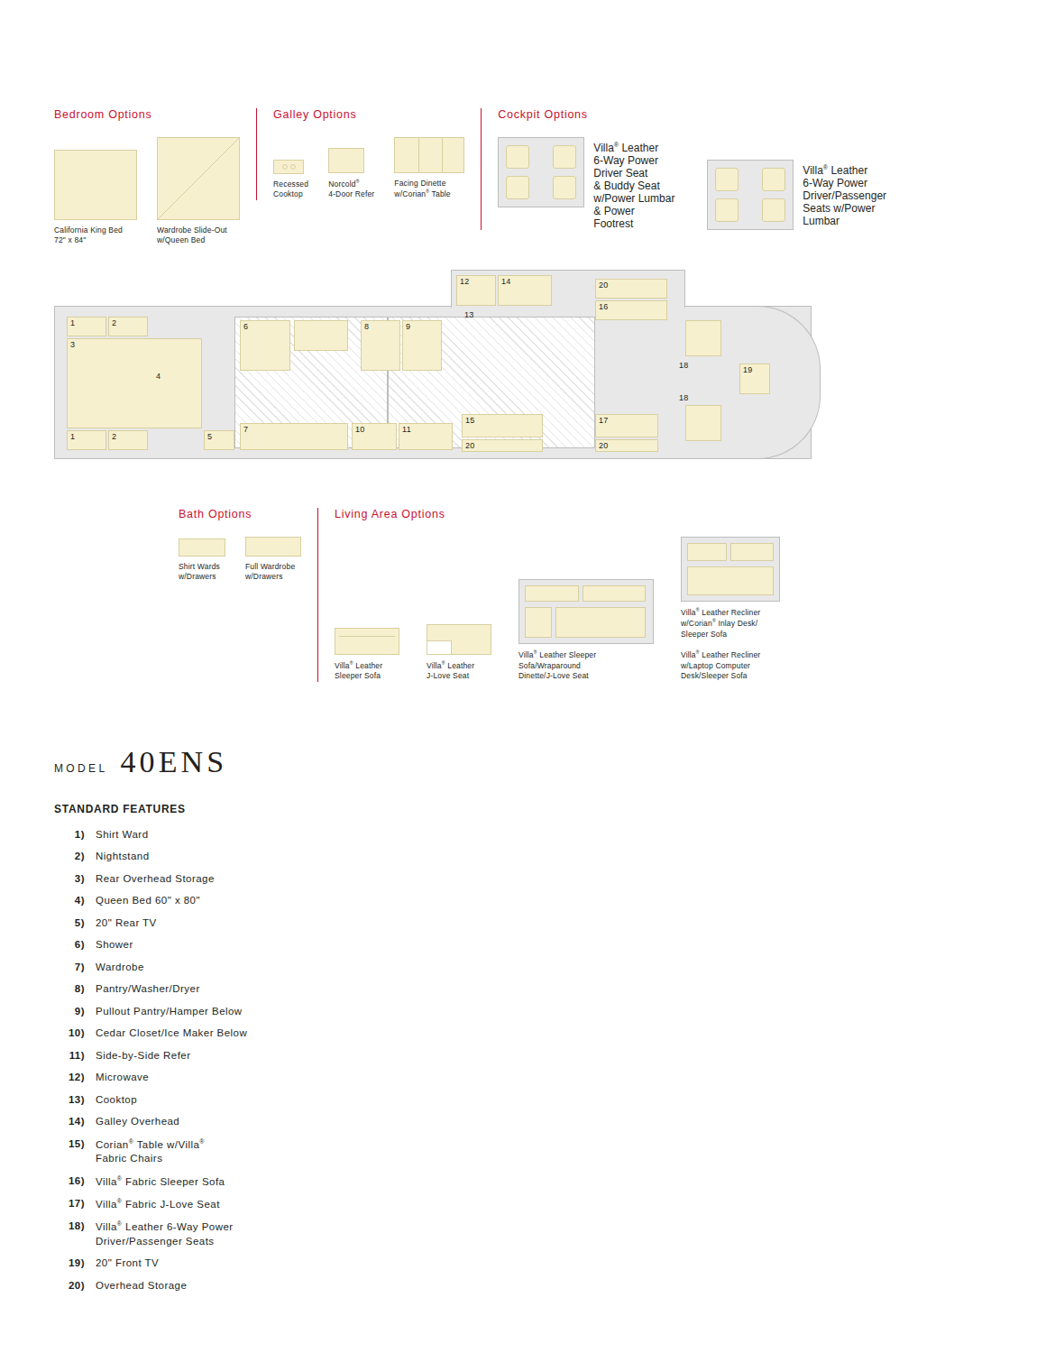Bedroom Options
California King Bed
72" x 84"
Wardrobe Slide-Out
w/Queen Bed
Galley Options
Recessed
Cooktop
Norcold®
4-Door Refer
Facing Dinette
w/Corian® Table
Cockpit Options
Villa® Leather
6-Way Power
Driver Seat
& Buddy Seat
w/Power Lumbar
& Power Footrest
Villa® Leather
6-Way Power
Driver/Passenger
Seats w/Power
Lumbar
1
2
1
2
3
4
5
6
7
8
9
10
11
12
14
13
20
16
15
20
17
20
18
18
19
Bath Options
Shirt Wards
w/Drawers
Full Wardrobe
w/Drawers
Living Area Options
Villa® Leather
Sleeper Sofa
Villa® Leather
J-Love Seat
Villa® Leather Sleeper
Sofa/Wraparound
Dinette/J-Love Seat
Villa® Leather Recliner
w/Corian® Inlay Desk/
Sleeper Sofa
Villa® Leather Recliner
w/Laptop Computer
Desk/Sleeper Sofa
Model 40ENS
STANDARD FEATURES
Shirt Ward
Nightstand
Rear Overhead Storage
Queen Bed 60" x 80"
20" Rear TV
Shower
Wardrobe
Pantry/Washer/Dryer
Pullout Pantry/Hamper Below
Cedar Closet/Ice Maker Below
Side-by-Side Refer
Microwave
Cooktop
Galley Overhead
Corian® Table w/Villa®
Fabric Chairs
Villa® Fabric Sleeper Sofa
Villa® Fabric J-Love Seat
Villa® Leather 6-Way Power
Driver/Passenger Seats
20" Front TV
Overhead Storage